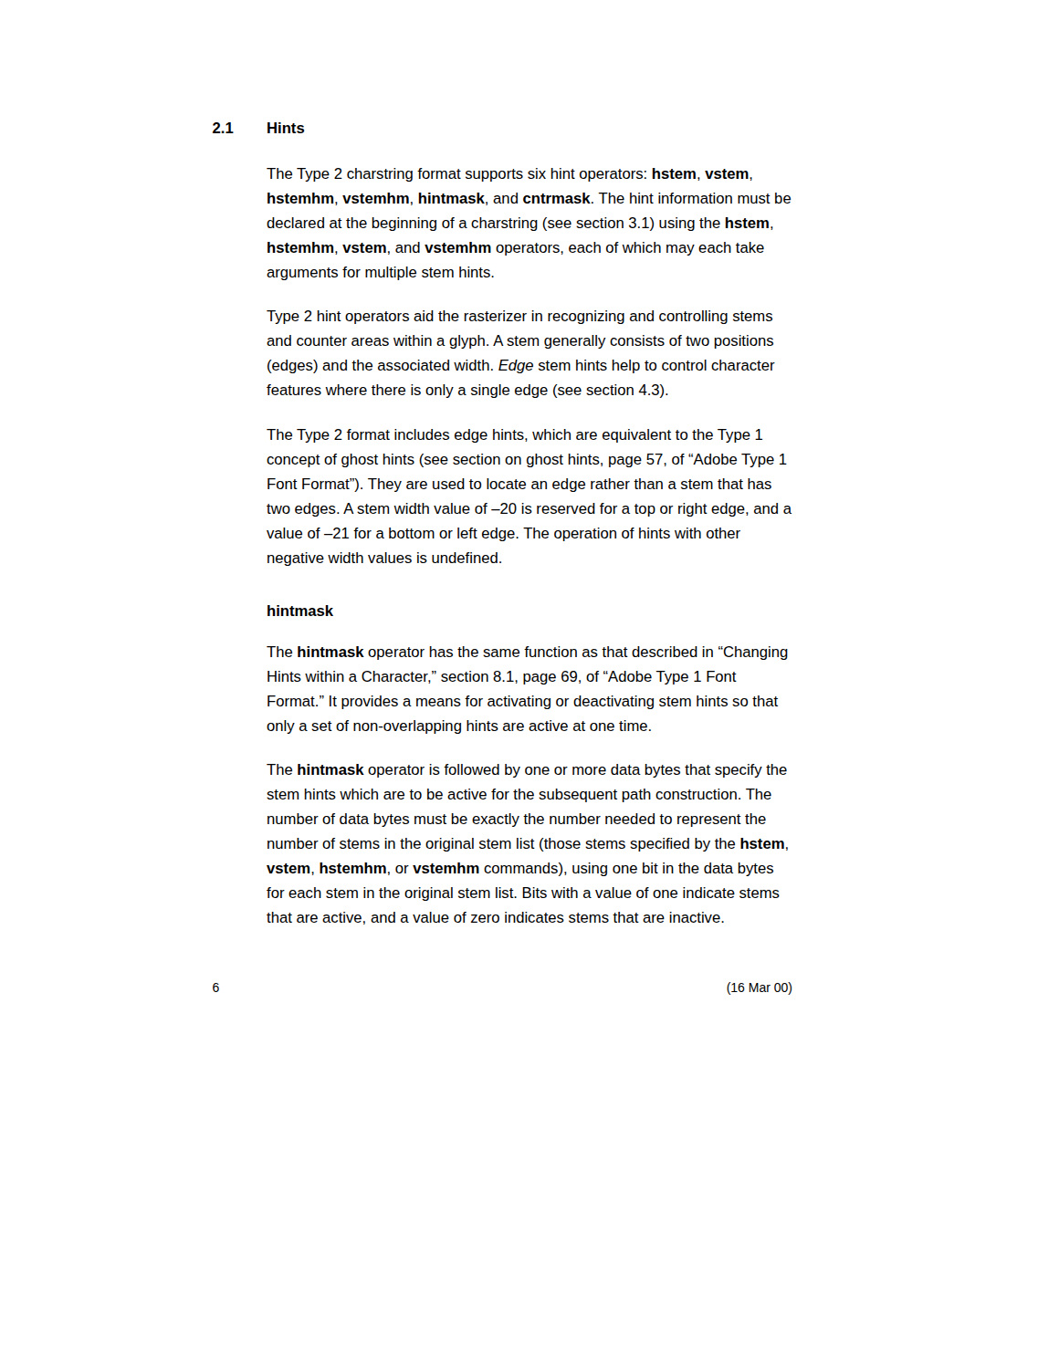2.1 Hints
The Type 2 charstring format supports six hint operators: hstem, vstem, hstemhm, vstemhm, hintmask, and cntrmask. The hint information must be declared at the beginning of a charstring (see section 3.1) using the hstem, hstemhm, vstem, and vstemhm operators, each of which may each take arguments for multiple stem hints.
Type 2 hint operators aid the rasterizer in recognizing and controlling stems and counter areas within a glyph. A stem generally consists of two positions (edges) and the associated width. Edge stem hints help to control character features where there is only a single edge (see section 4.3).
The Type 2 format includes edge hints, which are equivalent to the Type 1 concept of ghost hints (see section on ghost hints, page 57, of “Adobe Type 1 Font Format”). They are used to locate an edge rather than a stem that has two edges. A stem width value of –20 is reserved for a top or right edge, and a value of –21 for a bottom or left edge. The operation of hints with other negative width values is undefined.
hintmask
The hintmask operator has the same function as that described in “Changing Hints within a Character,” section 8.1, page 69, of “Adobe Type 1 Font Format.” It provides a means for activating or deactivating stem hints so that only a set of non-overlapping hints are active at one time.
The hintmask operator is followed by one or more data bytes that specify the stem hints which are to be active for the subsequent path construction. The number of data bytes must be exactly the number needed to represent the number of stems in the original stem list (those stems specified by the hstem, vstem, hstemhm, or vstemhm commands), using one bit in the data bytes for each stem in the original stem list. Bits with a value of one indicate stems that are active, and a value of zero indicates stems that are inactive.
6 (16 Mar 00)